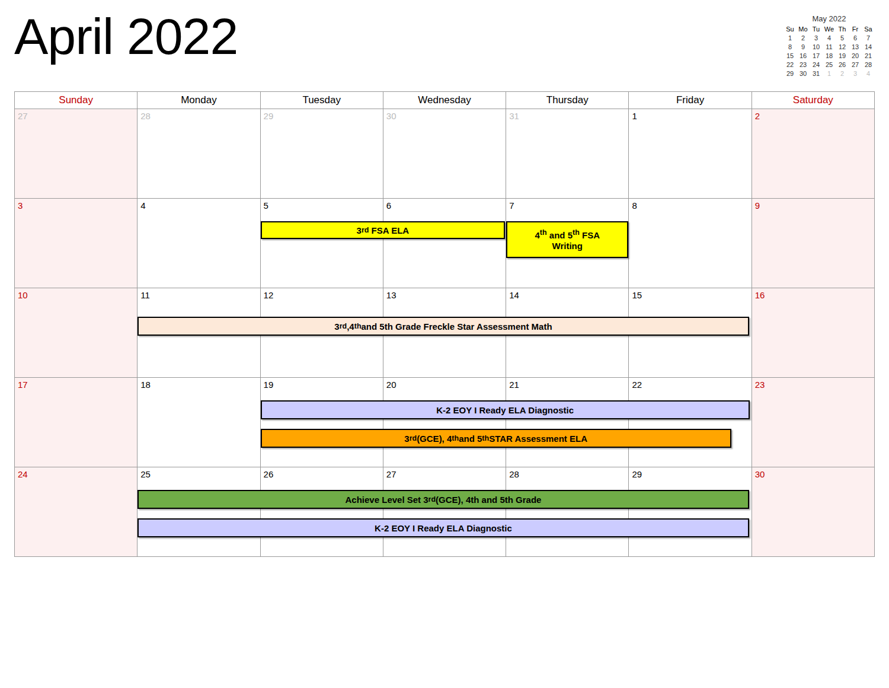April 2022
May 2022
| Su | Mo | Tu | We | Th | Fr | Sa |
| --- | --- | --- | --- | --- | --- | --- |
| 1 | 2 | 3 | 4 | 5 | 6 | 7 |
| 8 | 9 | 10 | 11 | 12 | 13 | 14 |
| 15 | 16 | 17 | 18 | 19 | 20 | 21 |
| 22 | 23 | 24 | 25 | 26 | 27 | 28 |
| 29 | 30 | 31 | 1 | 2 | 3 | 4 |
| Sunday | Monday | Tuesday | Wednesday | Thursday | Friday | Saturday |
| --- | --- | --- | --- | --- | --- | --- |
| 27 | 28 | 29 | 30 | 31 | 1 | 2 |
| 3 | 4 | 5 3 rd FSA ELA | 6 | 7 4 th and 5 th FSA Writing | 8 | 9 |
| 10 | 11 3 rd ,4 th and 5th Grade Freckle Star Assessment Math | 12 | 13 | 14 | 15 | 16 |
| 17 | 18 | 19 K-2 EOY I Ready ELA Diagnostic 3 rd (GCE), 4 th and 5 th STAR Assessment ELA | 20 | 21 | 22 | 23 |
| 24 | 25 Achieve Level Set 3 rd (GCE), 4th and 5th Grade K-2 EOY I Ready ELA Diagnostic | 26 | 27 | 28 | 29 | 30 |